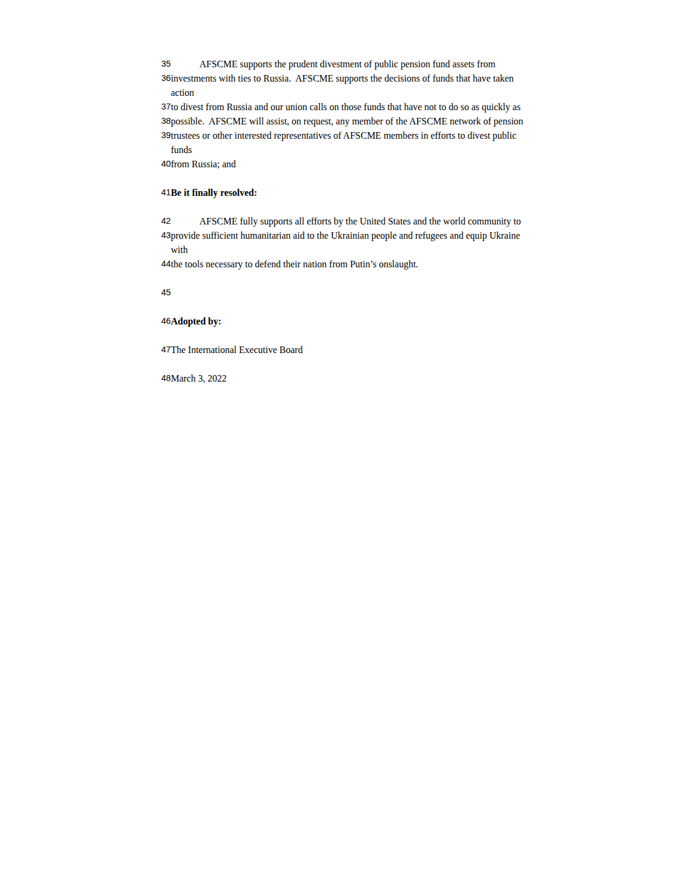| 35 | AFSCME supports the prudent divestment of public pension fund assets from |
| 36 | investments with ties to Russia. AFSCME supports the decisions of funds that have taken action |
| 37 | to divest from Russia and our union calls on those funds that have not to do so as quickly as |
| 38 | possible. AFSCME will assist, on request, any member of the AFSCME network of pension |
| 39 | trustees or other interested representatives of AFSCME members in efforts to divest public funds |
| 40 | from Russia; and |
| 41 | Be it finally resolved: |
| 42 | AFSCME fully supports all efforts by the United States and the world community to |
| 43 | provide sufficient humanitarian aid to the Ukrainian people and refugees and equip Ukraine with |
| 44 | the tools necessary to defend their nation from Putin’s onslaught. |
| 45 | |
| 46 | Adopted by: |
| 47 | The International Executive Board |
| 48 | March 3, 2022 |